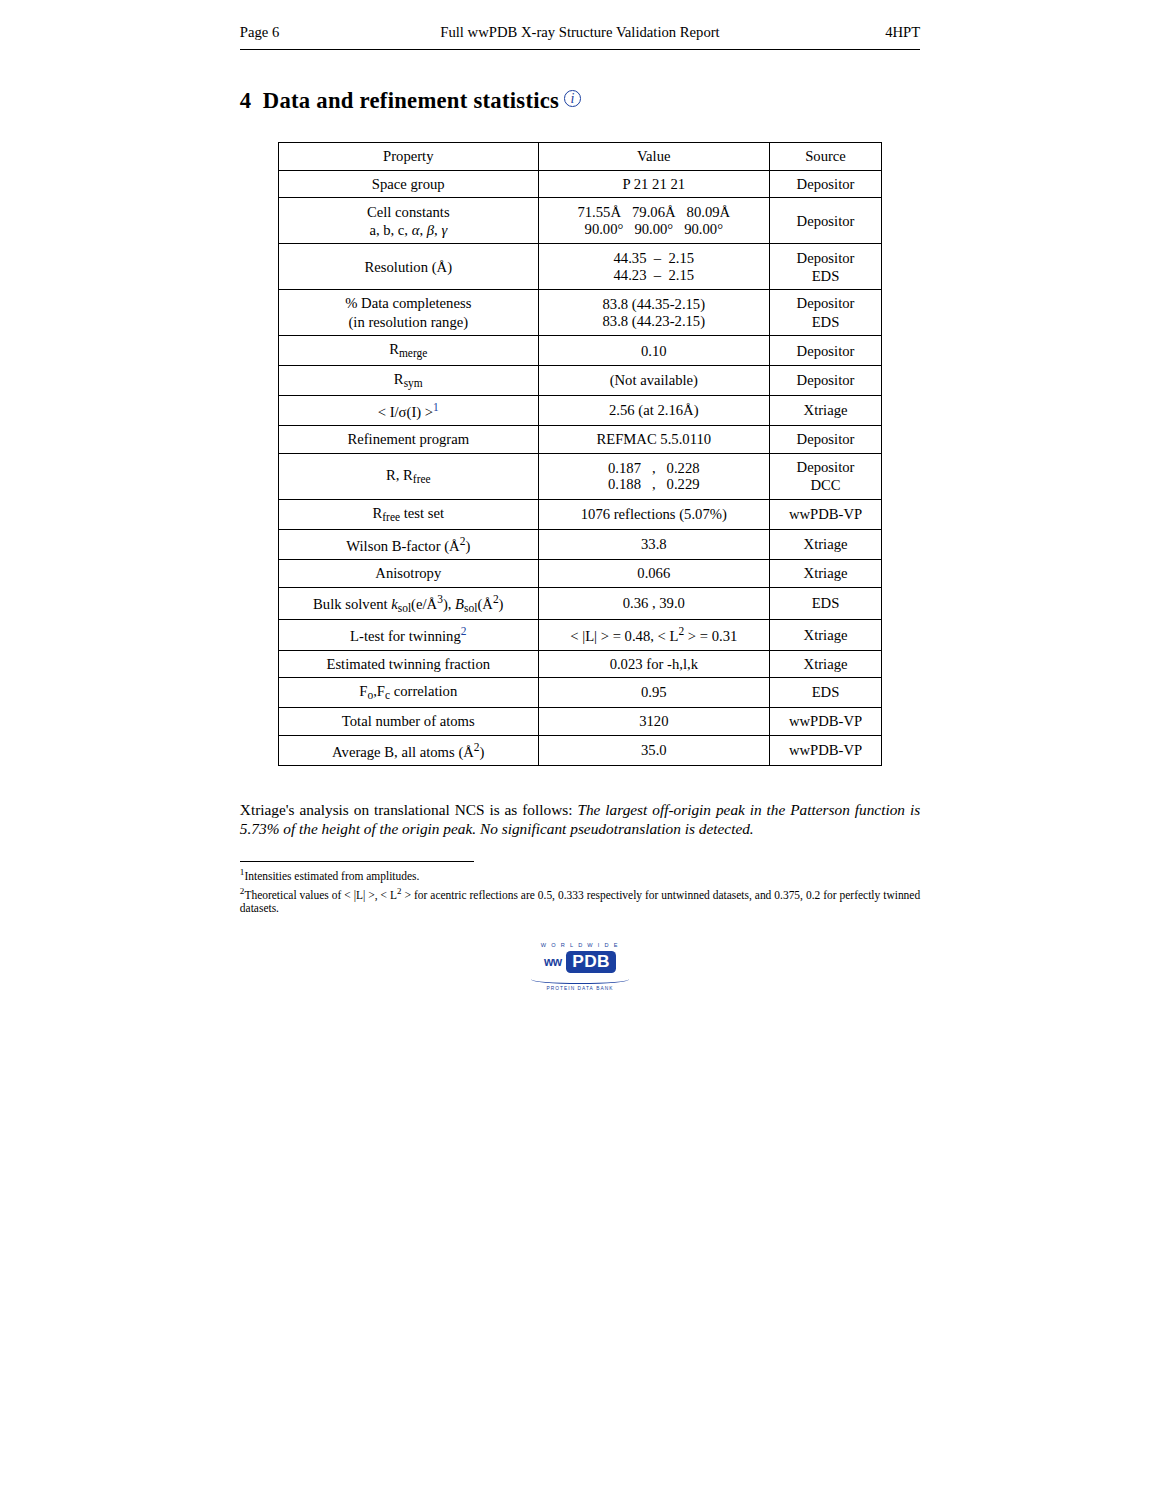Page 6
Full wwPDB X-ray Structure Validation Report
4HPT
4 Data and refinement statisticsi
| Property | Value | Source |
| --- | --- | --- |
| Space group | P 21 21 21 | Depositor |
| Cell constants a, b, c, α , β , γ | 71.55Å 79.06Å 80.09Å 90.00° 90.00° 90.00° | Depositor |
| Resolution (Å) | 44.35 – 2.15 44.23 – 2.15 | Depositor EDS |
| % Data completeness (in resolution range) | 83.8 (44.35-2.15) 83.8 (44.23-2.15) | Depositor EDS |
| R merge | 0.10 | Depositor |
| R sym | (Not available) | Depositor |
| < I/σ(I) > 1 | 2.56 (at 2.16Å) | Xtriage |
| Refinement program | REFMAC 5.5.0110 | Depositor |
| R, R free | 0.187 , 0.228 0.188 , 0.229 | Depositor DCC |
| R free test set | 1076 reflections (5.07%) | wwPDB-VP |
| Wilson B-factor (Å 2 ) | 33.8 | Xtriage |
| Anisotropy | 0.066 | Xtriage |
| Bulk solvent k sol (e/Å 3 ), B sol (Å 2 ) | 0.36 , 39.0 | EDS |
| L-test for twinning 2 | < /L/ > = 0.48, < L 2 > = 0.31 | Xtriage |
| Estimated twinning fraction | 0.023 for -h,l,k | Xtriage |
| F o ,F c correlation | 0.95 | EDS |
| Total number of atoms | 3120 | wwPDB-VP |
| Average B, all atoms (Å 2 ) | 35.0 | wwPDB-VP |
Xtriage's analysis on translational NCS is as follows: The largest off-origin peak in the Patterson function is 5.73% of the height of the origin peak. No significant pseudotranslation is detected.
1 Intensities estimated from amplitudes.
2 Theoretical values of < |L| >, < L2 > for acentric reflections are 0.5, 0.333 respectively for untwinned datasets, and 0.375, 0.2 for perfectly twinned datasets.
W O R L D W I D E
ww PDB
PROTEIN DATA BANK